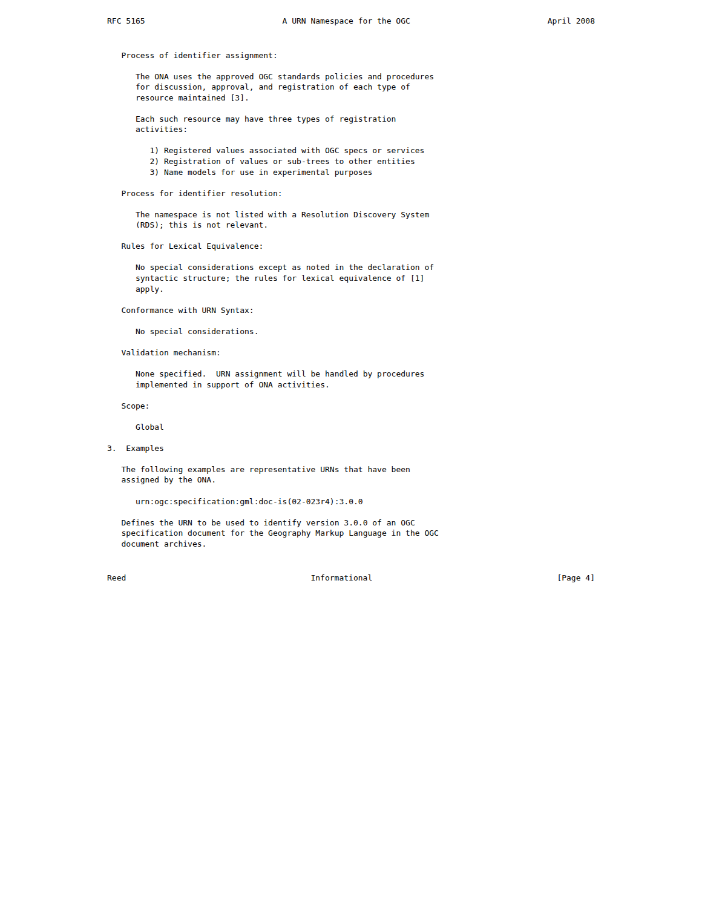RFC 5165 A URN Namespace for the OGC April 2008
   Process of identifier assignment:

      The ONA uses the approved OGC standards policies and procedures
      for discussion, approval, and registration of each type of
      resource maintained [3].

      Each such resource may have three types of registration
      activities:

         1) Registered values associated with OGC specs or services
         2) Registration of values or sub-trees to other entities
         3) Name models for use in experimental purposes

   Process for identifier resolution:

      The namespace is not listed with a Resolution Discovery System
      (RDS); this is not relevant.

   Rules for Lexical Equivalence:

      No special considerations except as noted in the declaration of
      syntactic structure; the rules for lexical equivalence of [1]
      apply.

   Conformance with URN Syntax:

      No special considerations.

   Validation mechanism:

      None specified.  URN assignment will be handled by procedures
      implemented in support of ONA activities.

   Scope:

      Global

3.  Examples

   The following examples are representative URNs that have been
   assigned by the ONA.

      urn:ogc:specification:gml:doc-is(02-023r4):3.0.0

   Defines the URN to be used to identify version 3.0.0 of an OGC
   specification document for the Geography Markup Language in the OGC
   document archives.
Reed Informational [Page 4]